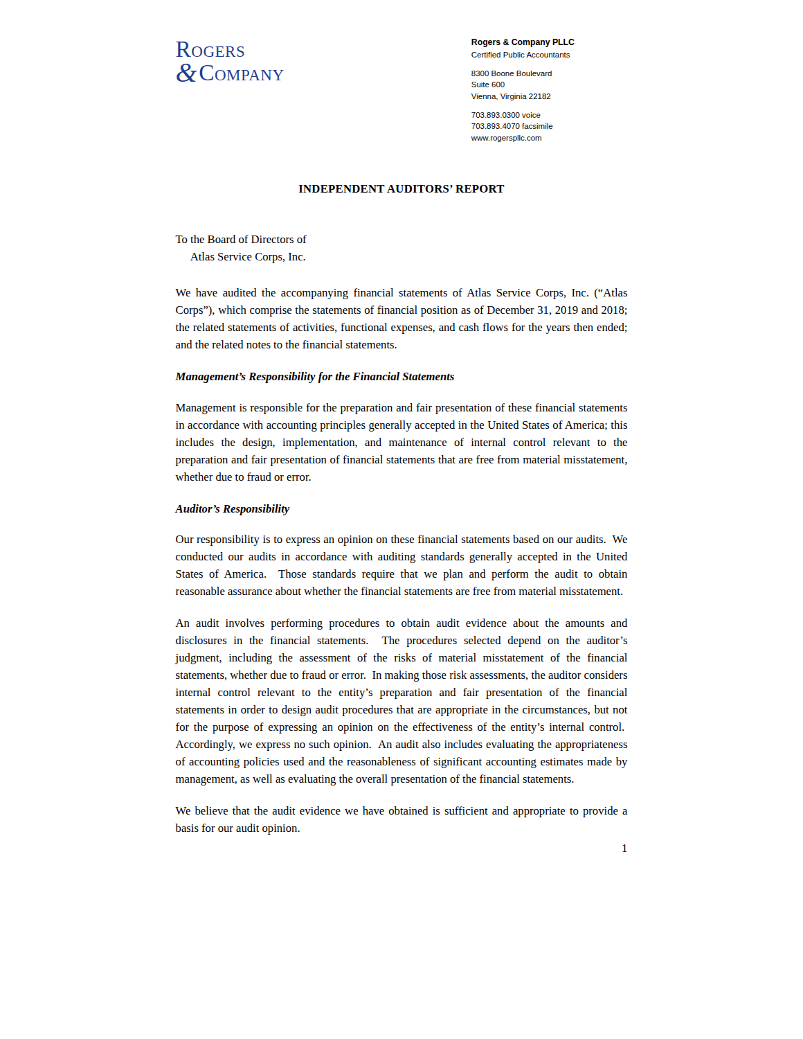Rogers
&Company
Rogers & Company PLLC
Certified Public Accountants
8300 Boone Boulevard
Suite 600
Vienna, Virginia 22182
703.893.0300 voice
703.893.4070 facsimile
www.rogerspllc.com
INDEPENDENT AUDITORS’ REPORT
To the Board of Directors of
Atlas Service Corps, Inc.
We have audited the accompanying financial statements of Atlas Service Corps, Inc. (“Atlas Corps”), which comprise the statements of financial position as of December 31, 2019 and 2018; the related statements of activities, functional expenses, and cash flows for the years then ended; and the related notes to the financial statements.
Management’s Responsibility for the Financial Statements
Management is responsible for the preparation and fair presentation of these financial statements in accordance with accounting principles generally accepted in the United States of America; this includes the design, implementation, and maintenance of internal control relevant to the preparation and fair presentation of financial statements that are free from material misstatement, whether due to fraud or error.
Auditor’s Responsibility
Our responsibility is to express an opinion on these financial statements based on our audits. We conducted our audits in accordance with auditing standards generally accepted in the United States of America. Those standards require that we plan and perform the audit to obtain reasonable assurance about whether the financial statements are free from material misstatement.
An audit involves performing procedures to obtain audit evidence about the amounts and disclosures in the financial statements. The procedures selected depend on the auditor’s judgment, including the assessment of the risks of material misstatement of the financial statements, whether due to fraud or error. In making those risk assessments, the auditor considers internal control relevant to the entity’s preparation and fair presentation of the financial statements in order to design audit procedures that are appropriate in the circumstances, but not for the purpose of expressing an opinion on the effectiveness of the entity’s internal control. Accordingly, we express no such opinion. An audit also includes evaluating the appropriateness of accounting policies used and the reasonableness of significant accounting estimates made by management, as well as evaluating the overall presentation of the financial statements.
We believe that the audit evidence we have obtained is sufficient and appropriate to provide a basis for our audit opinion.
1